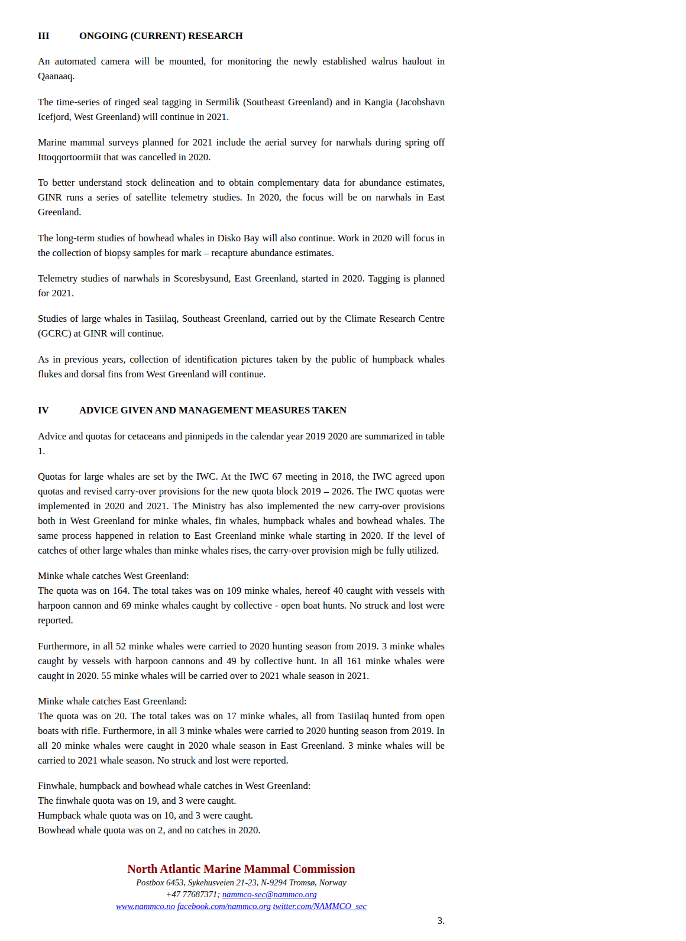IIIONGOING (CURRENT) RESEARCH
An automated camera will be mounted, for monitoring the newly established walrus haulout in Qaanaaq.
The time-series of ringed seal tagging in Sermilik (Southeast Greenland) and in Kangia (Jacobshavn Icefjord, West Greenland) will continue in 2021.
Marine mammal surveys planned for 2021 include the aerial survey for narwhals during spring off Ittoqqortoormiit that was cancelled in 2020.
To better understand stock delineation and to obtain complementary data for abundance estimates, GINR runs a series of satellite telemetry studies. In 2020, the focus will be on narwhals in East Greenland.
The long-term studies of bowhead whales in Disko Bay will also continue. Work in 2020 will focus in the collection of biopsy samples for mark – recapture abundance estimates.
Telemetry studies of narwhals in Scoresbysund, East Greenland, started in 2020. Tagging is planned for 2021.
Studies of large whales in Tasiilaq, Southeast Greenland, carried out by the Climate Research Centre (GCRC) at GINR will continue.
As in previous years, collection of identification pictures taken by the public of humpback whales flukes and dorsal fins from West Greenland will continue.
IVADVICE GIVEN AND MANAGEMENT MEASURES TAKEN
Advice and quotas for cetaceans and pinnipeds in the calendar year 2019 2020 are summarized in table 1.
Quotas for large whales are set by the IWC. At the IWC 67 meeting in 2018, the IWC agreed upon quotas and revised carry-over provisions for the new quota block 2019 – 2026. The IWC quotas were implemented in 2020 and 2021. The Ministry has also implemented the new carry-over provisions both in West Greenland for minke whales, fin whales, humpback whales and bowhead whales. The same process happened in relation to East Greenland minke whale starting in 2020. If the level of catches of other large whales than minke whales rises, the carry-over provision migh be fully utilized.
Minke whale catches West Greenland:
The quota was on 164. The total takes was on 109 minke whales, hereof 40 caught with vessels with harpoon cannon and 69 minke whales caught by collective - open boat hunts. No struck and lost were reported.
Furthermore, in all 52 minke whales were carried to 2020 hunting season from 2019. 3 minke whales caught by vessels with harpoon cannons and 49 by collective hunt. In all 161 minke whales were caught in 2020. 55 minke whales will be carried over to 2021 whale season in 2021.
Minke whale catches East Greenland:
The quota was on 20. The total takes was on 17 minke whales, all from Tasiilaq hunted from open boats with rifle. Furthermore, in all 3 minke whales were carried to 2020 hunting season from 2019. In all 20 minke whales were caught in 2020 whale season in East Greenland. 3 minke whales will be carried to 2021 whale season. No struck and lost were reported.
Finwhale, humpback and bowhead whale catches in West Greenland:
The finwhale quota was on 19, and 3 were caught.
Humpback whale quota was on 10, and 3 were caught.
Bowhead whale quota was on 2, and no catches in 2020.
North Atlantic Marine Mammal Commission
Postbox 6453, Sykehusveien 21-23, N-9294 Tromsø, Norway
+47 77687371; nammco-sec@nammco.org
www.nammco.no facebook.com/nammco.org twitter.com/NAMMCO_sec
3.